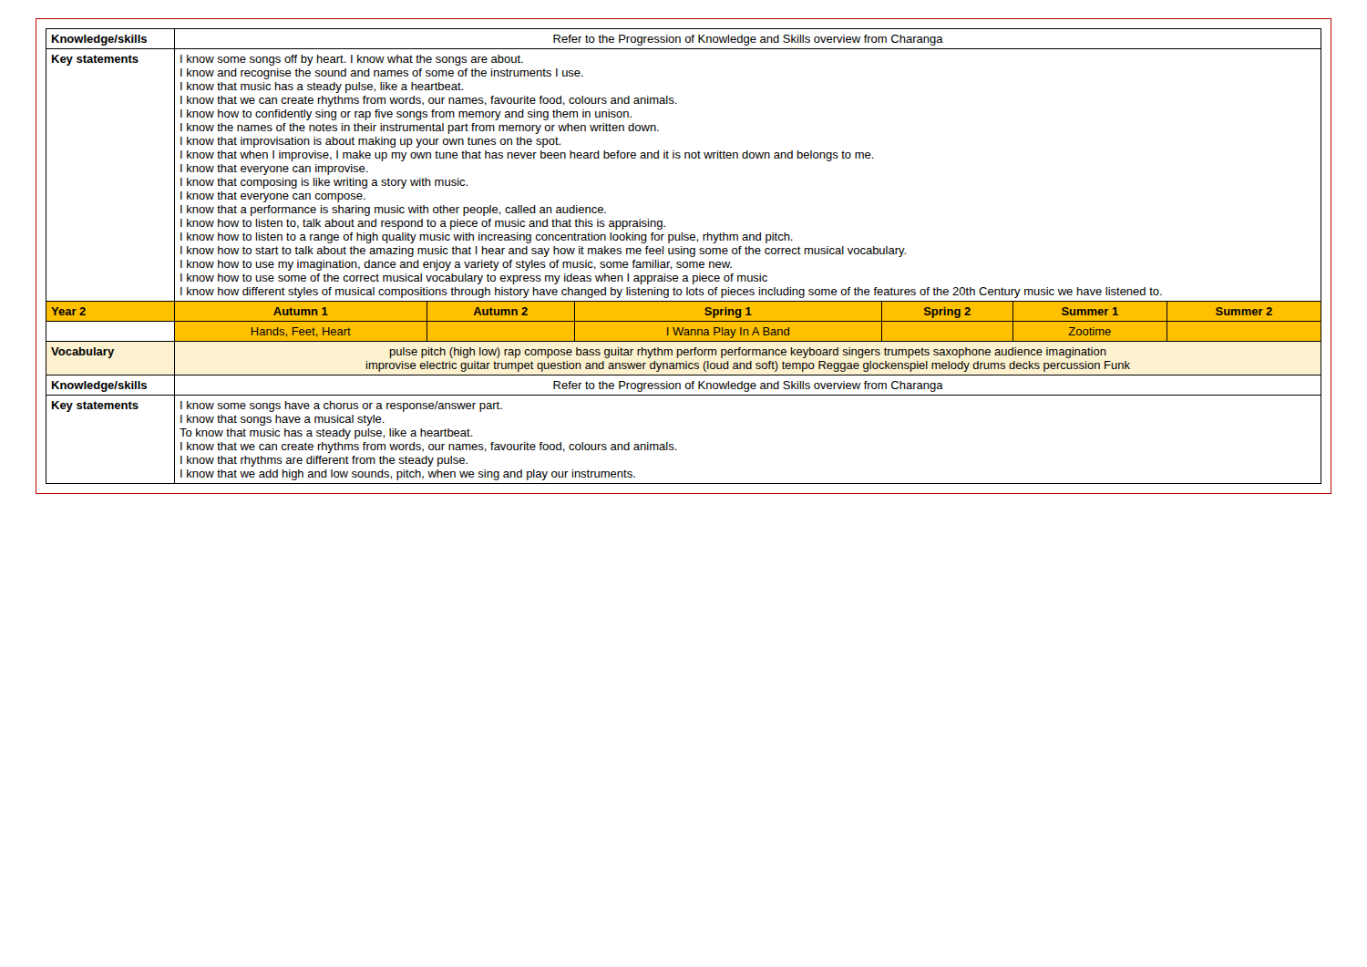| Knowledge/skills | Refer to the Progression of Knowledge and Skills overview from Charanga |
| Key statements | I know some songs off by heart. I know what the songs are about. I know and recognise the sound and names of some of the instruments I use. I know that music has a steady pulse, like a heartbeat. I know that we can create rhythms from words, our names, favourite food, colours and animals. I know how to confidently sing or rap five songs from memory and sing them in unison. I know the names of the notes in their instrumental part from memory or when written down. I know that improvisation is about making up your own tunes on the spot. I know that when I improvise, I make up my own tune that has never been heard before and it is not written down and belongs to me. I know that everyone can improvise. I know that composing is like writing a story with music. I know that everyone can compose. I know that a performance is sharing music with other people, called an audience. I know how to listen to, talk about and respond to a piece of music and that this is appraising. I know how to listen to a range of high quality music with increasing concentration looking for pulse, rhythm and pitch. I know how to start to talk about the amazing music that I hear and say how it makes me feel using some of the correct musical vocabulary. I know how to use my imagination, dance and enjoy a variety of styles of music, some familiar, some new. I know how to use some of the correct musical vocabulary to express my ideas when I appraise a piece of music I know how different styles of musical compositions through history have changed by listening to lots of pieces including some of the features of the 20th Century music we have listened to. |
| Year 2 | Autumn 1 | Autumn 2 | Spring 1 | Spring 2 | Summer 1 | Summer 2 |
| | Hands, Feet, Heart | | I Wanna Play In A Band | | Zootime | |
| Vocabulary | pulse pitch (high low) rap compose bass guitar rhythm perform performance keyboard singers trumpets saxophone audience imagination improvise electric guitar trumpet question and answer dynamics (loud and soft) tempo Reggae glockenspiel melody drums decks percussion Funk |
| Knowledge/skills | Refer to the Progression of Knowledge and Skills overview from Charanga |
| Key statements | I know some songs have a chorus or a response/answer part. I know that songs have a musical style. To know that music has a steady pulse, like a heartbeat. I know that we can create rhythms from words, our names, favourite food, colours and animals. I know that rhythms are different from the steady pulse. I know that we add high and low sounds, pitch, when we sing and play our instruments. |